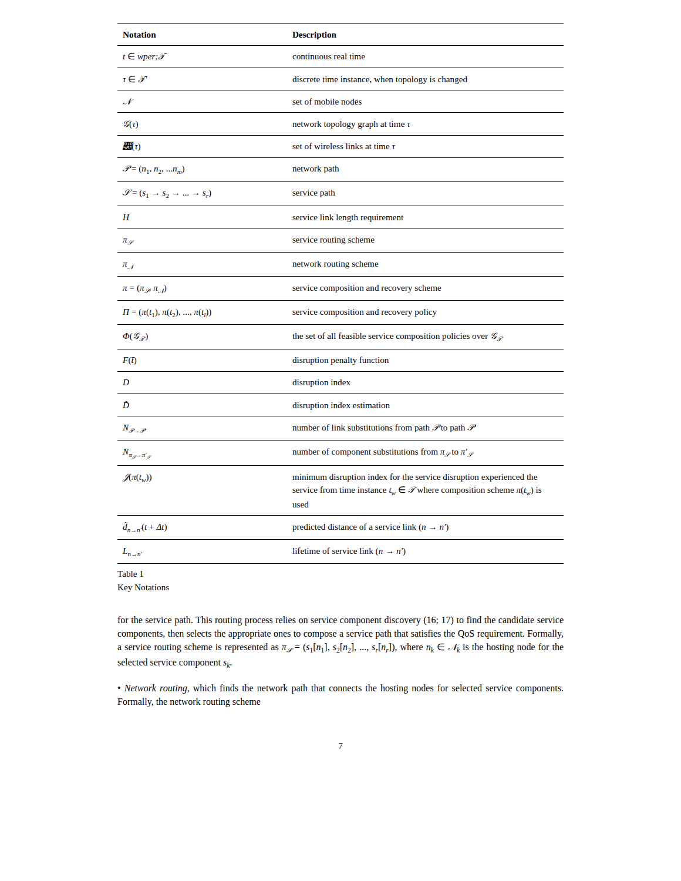| Notation | Description |
| --- | --- |
| t ∈ wper; 𝒯 | continuous real time |
| τ ∈ 𝒯′ | discrete time instance, when topology is changed |
| 𝒩 | set of mobile nodes |
| 𝒢 ( τ ) | network topology graph at time τ |
| 𝒧 ( τ ) | set of wireless links at time τ |
| 𝒫 = ( n 1 , n 2 , ... n m ) | network path |
| 𝒮 = ( s 1 → s 2 → ... → s r ) | service path |
| H | service link length requirement |
| π 𝒮 | service routing scheme |
| π 𝒩 | network routing scheme |
| π = ( π 𝒮 , π 𝒩 ) | service composition and recovery scheme |
| Π = ( π ( t 1 ), π ( t 2 ), ..., π ( t l )) | service composition and recovery policy |
| Φ ( 𝒢 𝒯′ ) | the set of all feasible service composition policies over 𝒢 𝒯′ |
| F ( t̄ ) | disruption penalty function |
| D | disruption index |
| D̃ | disruption index estimation |
| N 𝒫→𝒫′ | number of link substitutions from path 𝒫 to path 𝒫′ |
| N π 𝒮 →π′ 𝒮 | number of component substitutions from π 𝒮 to π′ 𝒮 |
| 𝒥 ( π ( t w )) | minimum disruption index for the service disruption experienced the service from time instance t w ∈ 𝒯 where composition scheme π ( t w ) is used |
| d̃ n→n′ ( t + Δt ) | predicted distance of a service link ( n → n′ ) |
| L n→n′ | lifetime of service link ( n → n′ ) |
Table 1 Key Notations
for the service path. This routing process relies on service component discovery (16; 17) to find the candidate service components, then selects the appropriate ones to compose a service path that satisfies the QoS requirement. Formally, a service routing scheme is represented as π𝒮 = (s1[n1], s2[n2], ..., sr[nr]), where nk ∈ 𝒩k is the hosting node for the selected service component sk.
• Network routing, which finds the network path that connects the hosting nodes for selected service components. Formally, the network routing scheme
7